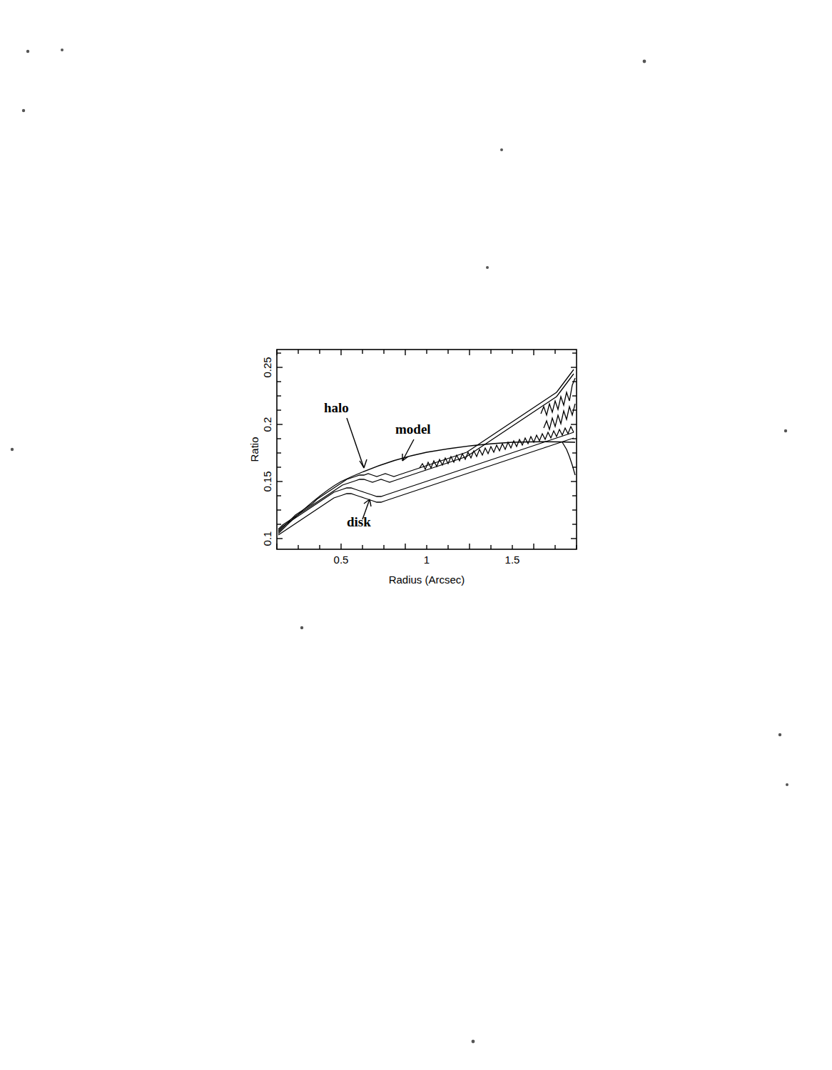Ratio versus Radius (Arcsec) Several noisy curves rising from about 0.11 at small radius to about 0.25 near 1.7 arcsec; a smooth model curve rises gently and flattens near 0.17. Curves are labelled halo, model and disk. 0.1 0.15 0.2 0.25 Ratio 0.5 1 1.5 Radius (Arcsec) halo model disk